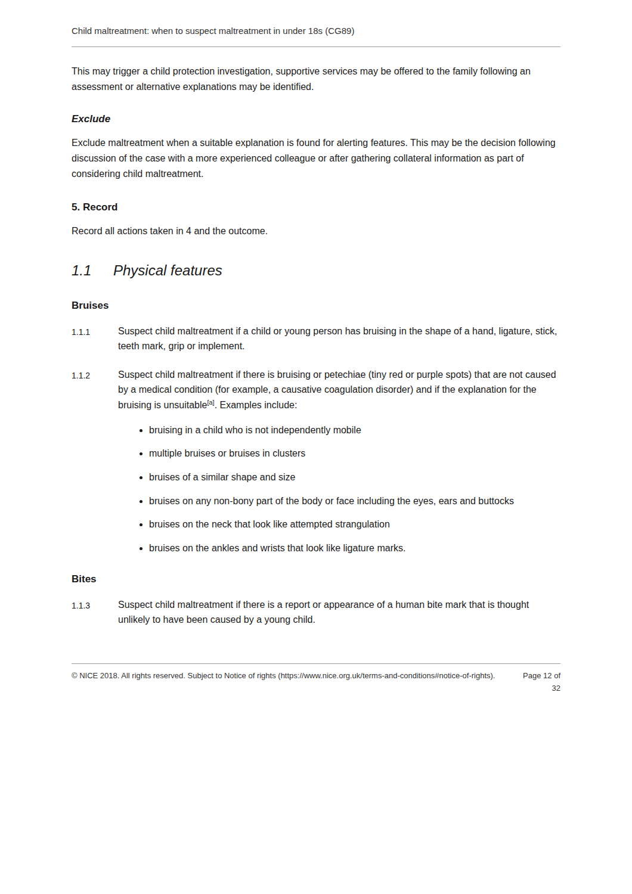Child maltreatment: when to suspect maltreatment in under 18s (CG89)
This may trigger a child protection investigation, supportive services may be offered to the family following an assessment or alternative explanations may be identified.
Exclude
Exclude maltreatment when a suitable explanation is found for alerting features. This may be the decision following discussion of the case with a more experienced colleague or after gathering collateral information as part of considering child maltreatment.
5. Record
Record all actions taken in 4 and the outcome.
1.1 Physical features
Bruises
1.1.1
Suspect child maltreatment if a child or young person has bruising in the shape of a hand, ligature, stick, teeth mark, grip or implement.
1.1.2
Suspect child maltreatment if there is bruising or petechiae (tiny red or purple spots) that are not caused by a medical condition (for example, a causative coagulation disorder) and if the explanation for the bruising is unsuitable[a]. Examples include:
bruising in a child who is not independently mobile
multiple bruises or bruises in clusters
bruises of a similar shape and size
bruises on any non-bony part of the body or face including the eyes, ears and buttocks
bruises on the neck that look like attempted strangulation
bruises on the ankles and wrists that look like ligature marks.
Bites
1.1.3
Suspect child maltreatment if there is a report or appearance of a human bite mark that is thought unlikely to have been caused by a young child.
© NICE 2018. All rights reserved. Subject to Notice of rights (https://www.nice.org.uk/terms-and-conditions#notice-of-rights).
Page 12 of
32